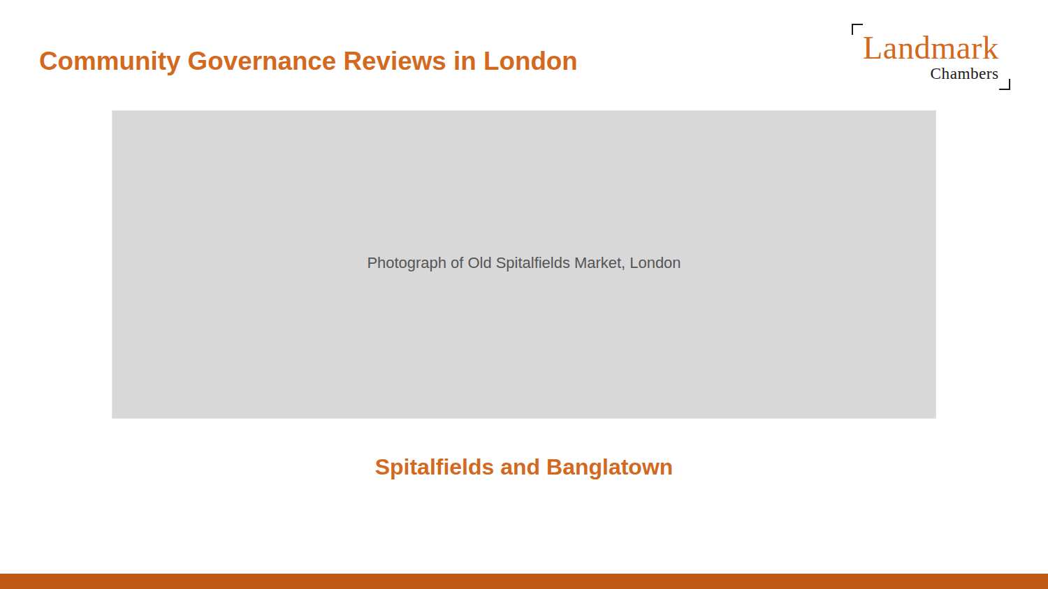Community Governance Reviews in London
Landmark Chambers
Spitalfields and Banglatown